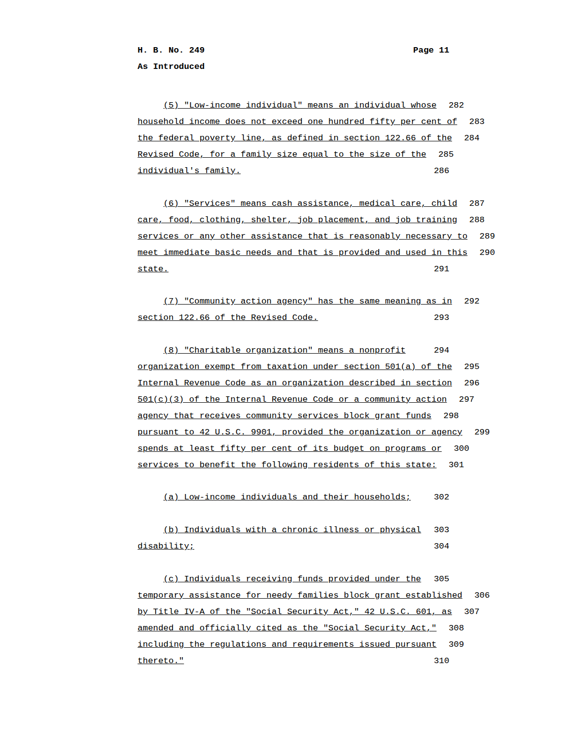H. B. No. 249
As Introduced
Page 11
(5) "Low-income individual" means an individual whose
282
household income does not exceed one hundred fifty per cent of
283
the federal poverty line, as defined in section 122.66 of the
284
Revised Code, for a family size equal to the size of the
285
individual's family.
286
(6) "Services" means cash assistance, medical care, child
287
care, food, clothing, shelter, job placement, and job training
288
services or any other assistance that is reasonably necessary to
289
meet immediate basic needs and that is provided and used in this
290
state.
291
(7) "Community action agency" has the same meaning as in
292
section 122.66 of the Revised Code.
293
(8) "Charitable organization" means a nonprofit
294
organization exempt from taxation under section 501(a) of the
295
Internal Revenue Code as an organization described in section
296
501(c)(3) of the Internal Revenue Code or a community action
297
agency that receives community services block grant funds
298
pursuant to 42 U.S.C. 9901, provided the organization or agency
299
spends at least fifty per cent of its budget on programs or
300
services to benefit the following residents of this state:
301
(a) Low-income individuals and their households;
302
(b) Individuals with a chronic illness or physical
303
disability;
304
(c) Individuals receiving funds provided under the
305
temporary assistance for needy families block grant established
306
by Title IV-A of the "Social Security Act," 42 U.S.C. 601, as
307
amended and officially cited as the "Social Security Act,"
308
including the regulations and requirements issued pursuant
309
thereto."
310